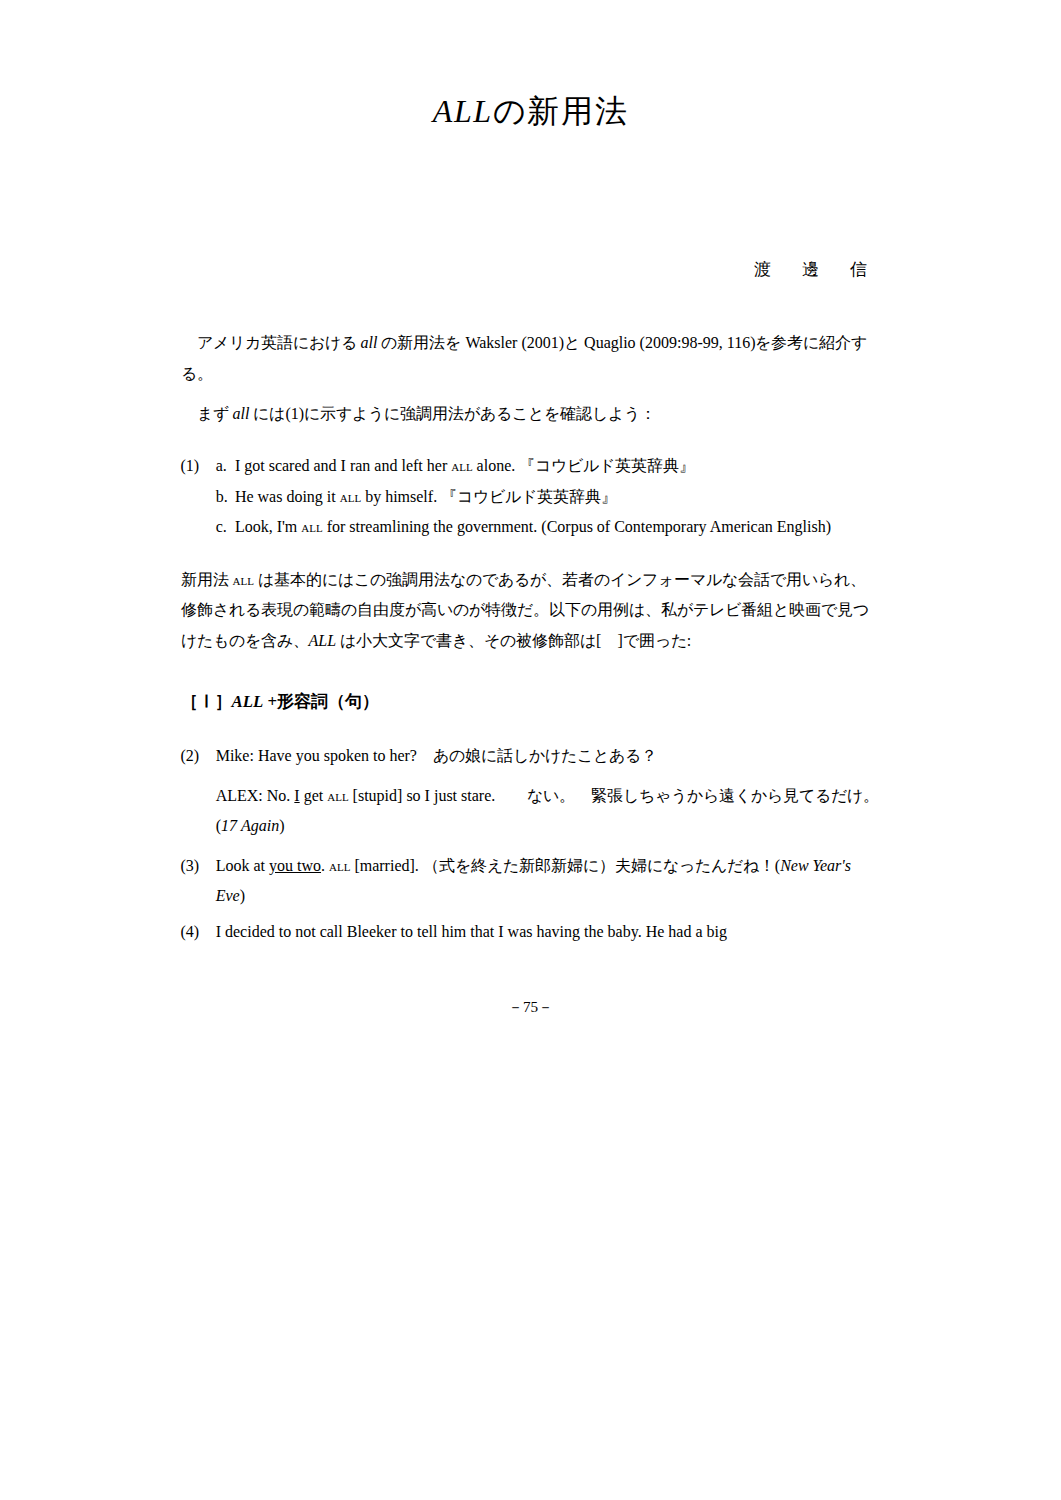ALL の新用法
渡 邊 信
アメリカ英語における all の新用法を Waksler (2001)と Quaglio (2009:98-99, 116)を参考に紹介する。
まず all には(1)に示すように強調用法があることを確認しよう：
(1) a. I got scared and I ran and left her ALL alone. 『コウビルド英英辞典』 b. He was doing it ALL by himself. 『コウビルド英英辞典』 c. Look, I'm ALL for streamlining the government. (Corpus of Contemporary American English)
新用法 ALL は基本的にはこの強調用法なのであるが、若者のインフォーマルな会話で用いられ、修飾される表現の範疇の自由度が高いのが特徴だ。以下の用例は、私がテレビ番組と映画で見つけたものを含み、ALL は小大文字で書き、その被修飾部は[　]で囲った:
［Ⅰ］ALL +形容詞（句）
(2) Mike: Have you spoken to her?　あの娘に話しかけたことある？
ALEX: No. I get ALL [stupid] so I just stare.　　ない。　緊張しちゃうから遠くから見てるだけ。(17 Again)
(3) Look at you two. ALL [married]. （式を終えた新郎新婦に）夫婦になったんだね！(New Year's Eve)
(4) I decided to not call Bleeker to tell him that I was having the baby. He had a big
－75－